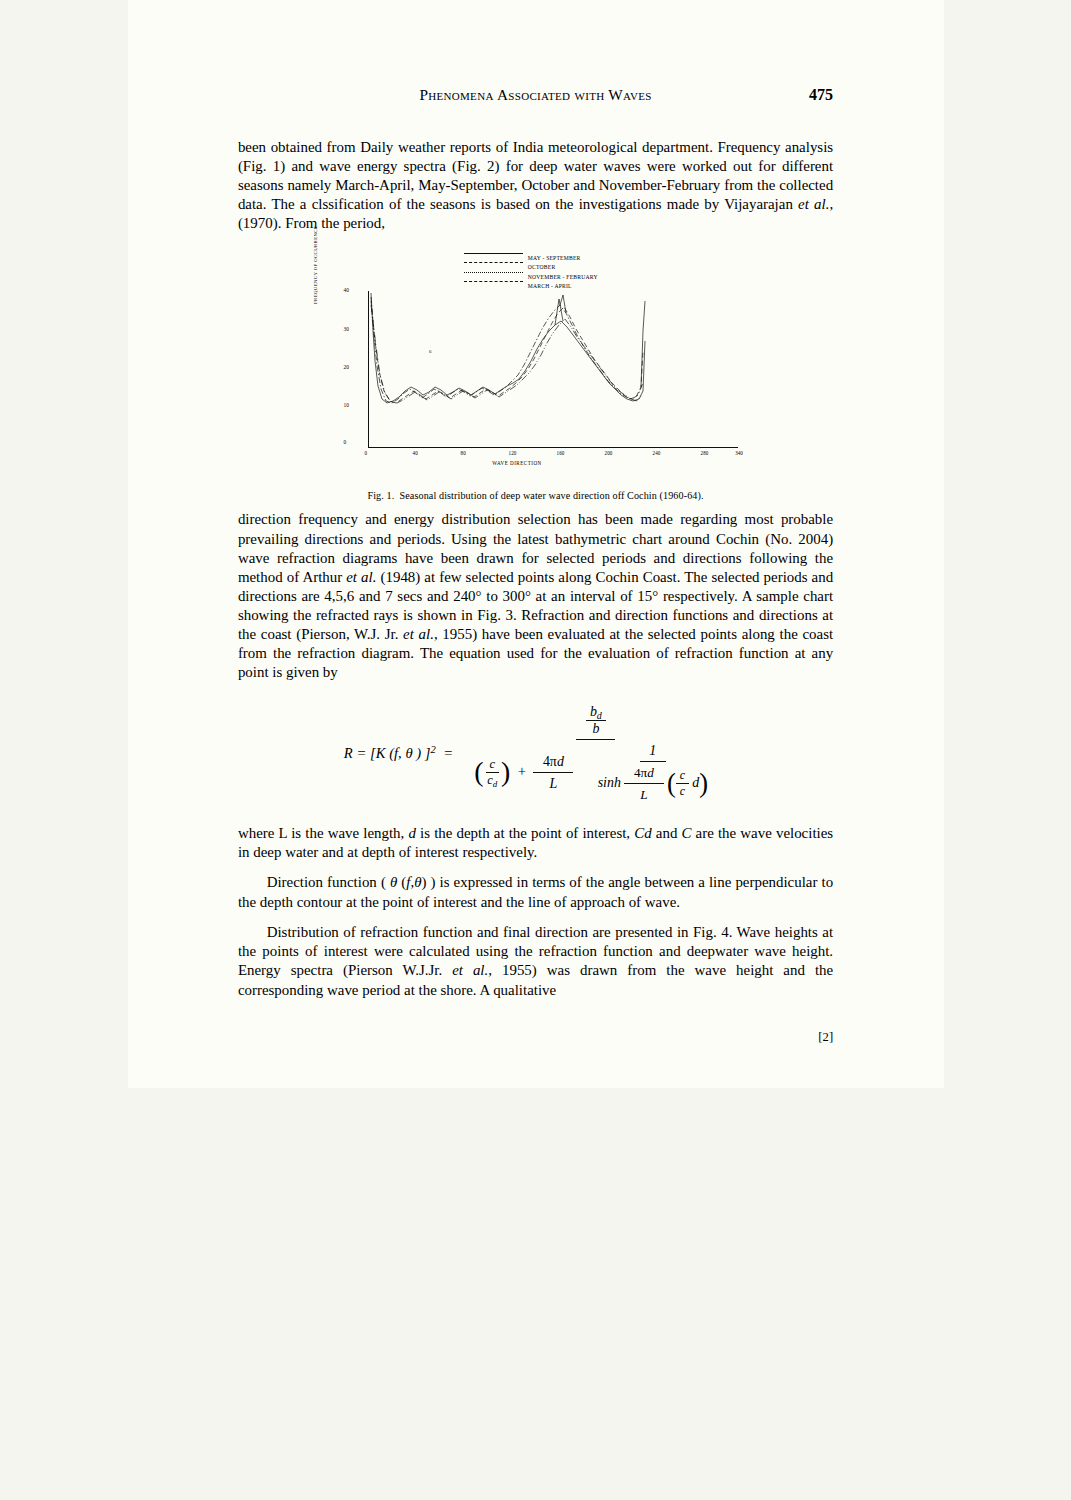Phenomena Associated with Waves 475
been obtained from Daily weather reports of India meteorological department. Frequency analysis (Fig. 1) and wave energy spectra (Fig. 2) for deep water waves were worked out for different seasons namely March-April, May-September, October and November-February from the collected data. The a clssification of the seasons is based on the investigations made by Vijayarajan et al., (1970). From the period,
MAY - SEPTEMBER
OCTOBER
NOVEMBER - FEBRUARY
MARCH - APRIL
FREQUENCY OF OCCURRENCE
40
30
20
10
0
6
0
40
80
120
160
200
240
280
340
WAVE DIRECTION
Fig. 1. Seasonal distribution of deep water wave direction off Cochin (1960-64).
direction frequency and energy distribution selection has been made regarding most probable prevailing directions and periods. Using the latest bathymetric chart around Cochin (No. 2004) wave refraction diagrams have been drawn for selected periods and directions following the method of Arthur et al. (1948) at few selected points along Cochin Coast. The selected periods and directions are 4,5,6 and 7 secs and 240° to 300° at an interval of 15° respectively. A sample chart showing the refracted rays is shown in Fig. 3. Refraction and direction functions and directions at the coast (Pierson, W.J. Jr. et al., 1955) have been evaluated at the selected points along the coast from the refraction diagram. The equation used for the evaluation of refraction function at any point is given by
R = [K (f, θ ) ]2 = bd b (ccd) + 4πd L 1 sinh 4πd L (cc d)
where L is the wave length, d is the depth at the point of interest, Cd and C are the wave velocities in deep water and at depth of interest respectively.
Direction function ( θ (f,θ) ) is expressed in terms of the angle between a line perpendicular to the depth contour at the point of interest and the line of approach of wave.
Distribution of refraction function and final direction are presented in Fig. 4. Wave heights at the points of interest were calculated using the refraction function and deepwater wave height. Energy spectra (Pierson W.J.Jr. et al., 1955) was drawn from the wave height and the corresponding wave period at the shore. A qualitative
[2]